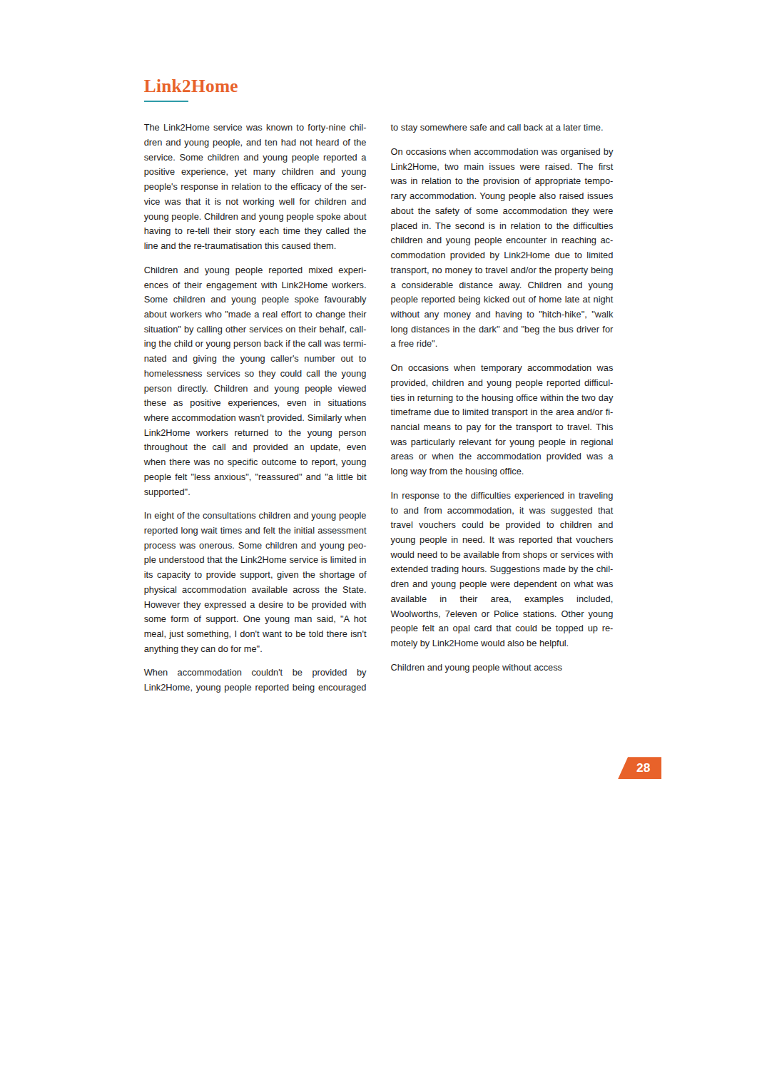Link2Home
The Link2Home service was known to forty-nine children and young people, and ten had not heard of the service. Some children and young people reported a positive experience, yet many children and young people's response in relation to the efficacy of the service was that it is not working well for children and young people. Children and young people spoke about having to re-tell their story each time they called the line and the re-traumatisation this caused them.
Children and young people reported mixed experiences of their engagement with Link2Home workers. Some children and young people spoke favourably about workers who "made a real effort to change their situation" by calling other services on their behalf, calling the child or young person back if the call was terminated and giving the young caller's number out to homelessness services so they could call the young person directly. Children and young people viewed these as positive experiences, even in situations where accommodation wasn't provided. Similarly when Link2Home workers returned to the young person throughout the call and provided an update, even when there was no specific outcome to report, young people felt "less anxious", "reassured" and "a little bit supported".
In eight of the consultations children and young people reported long wait times and felt the initial assessment process was onerous. Some children and young people understood that the Link2Home service is limited in its capacity to provide support, given the shortage of physical accommodation available across the State. However they expressed a desire to be provided with some form of support. One young man said, "A hot meal, just something, I don't want to be told there isn't anything they can do for me".
When accommodation couldn't be provided by Link2Home, young people reported being encouraged to stay somewhere safe and call back at a later time.
On occasions when accommodation was organised by Link2Home, two main issues were raised. The first was in relation to the provision of appropriate temporary accommodation. Young people also raised issues about the safety of some accommodation they were placed in. The second is in relation to the difficulties children and young people encounter in reaching accommodation provided by Link2Home due to limited transport, no money to travel and/or the property being a considerable distance away. Children and young people reported being kicked out of home late at night without any money and having to "hitch-hike", "walk long distances in the dark" and "beg the bus driver for a free ride".
On occasions when temporary accommodation was provided, children and young people reported difficulties in returning to the housing office within the two day timeframe due to limited transport in the area and/or financial means to pay for the transport to travel. This was particularly relevant for young people in regional areas or when the accommodation provided was a long way from the housing office.
In response to the difficulties experienced in traveling to and from accommodation, it was suggested that travel vouchers could be provided to children and young people in need. It was reported that vouchers would need to be available from shops or services with extended trading hours. Suggestions made by the children and young people were dependent on what was available in their area, examples included, Woolworths, 7eleven or Police stations. Other young people felt an opal card that could be topped up remotely by Link2Home would also be helpful.
Children and young people without access
28